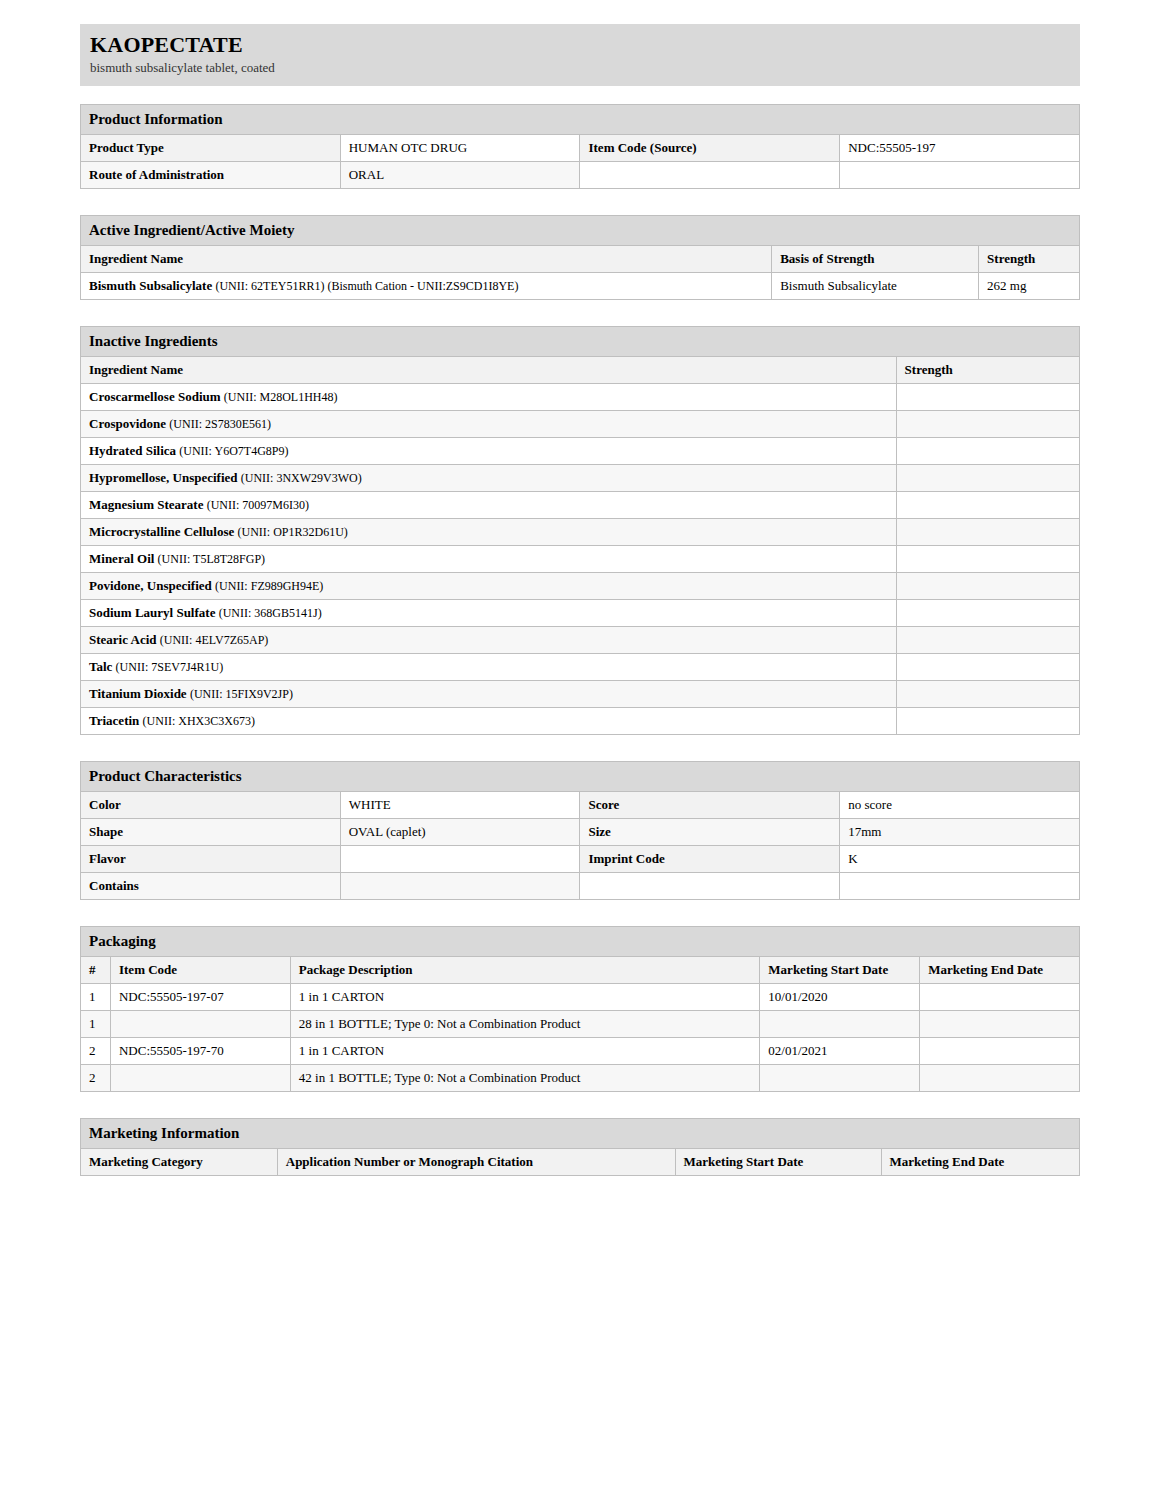KAOPECTATE
bismuth subsalicylate tablet, coated
Product Information
| Product Type | HUMAN OTC DRUG | Item Code (Source) | NDC:55505-197 |
| Route of Administration | ORAL | | |
Active Ingredient/Active Moiety
| Ingredient Name | Basis of Strength | Strength |
| --- | --- | --- |
| Bismuth Subsalicylate (UNII: 62TEY51RR1) (Bismuth Cation - UNII:ZS9CD1I8YE) | Bismuth Subsalicylate | 262 mg |
Inactive Ingredients
| Ingredient Name | Strength |
| --- | --- |
| Croscarmellose Sodium (UNII: M28OL1HH48) | |
| Crospovidone (UNII: 2S7830E561) | |
| Hydrated Silica (UNII: Y6O7T4G8P9) | |
| Hypromellose, Unspecified (UNII: 3NXW29V3WO) | |
| Magnesium Stearate (UNII: 70097M6I30) | |
| Microcrystalline Cellulose (UNII: OP1R32D61U) | |
| Mineral Oil (UNII: T5L8T28FGP) | |
| Povidone, Unspecified (UNII: FZ989GH94E) | |
| Sodium Lauryl Sulfate (UNII: 368GB5141J) | |
| Stearic Acid (UNII: 4ELV7Z65AP) | |
| Talc (UNII: 7SEV7J4R1U) | |
| Titanium Dioxide (UNII: 15FIX9V2JP) | |
| Triacetin (UNII: XHX3C3X673) | |
Product Characteristics
| Color | WHITE | Score | no score |
| Shape | OVAL (caplet) | Size | 17mm |
| Flavor | | Imprint Code | K |
| Contains | | | |
Packaging
| # | Item Code | Package Description | Marketing Start Date | Marketing End Date |
| --- | --- | --- | --- | --- |
| 1 | NDC:55505-197-07 | 1 in 1 CARTON | 10/01/2020 | |
| 1 | | 28 in 1 BOTTLE; Type 0: Not a Combination Product | | |
| 2 | NDC:55505-197-70 | 1 in 1 CARTON | 02/01/2021 | |
| 2 | | 42 in 1 BOTTLE; Type 0: Not a Combination Product | | |
Marketing Information
| Marketing Category | Application Number or Monograph Citation | Marketing Start Date | Marketing End Date |
| --- | --- | --- | --- |